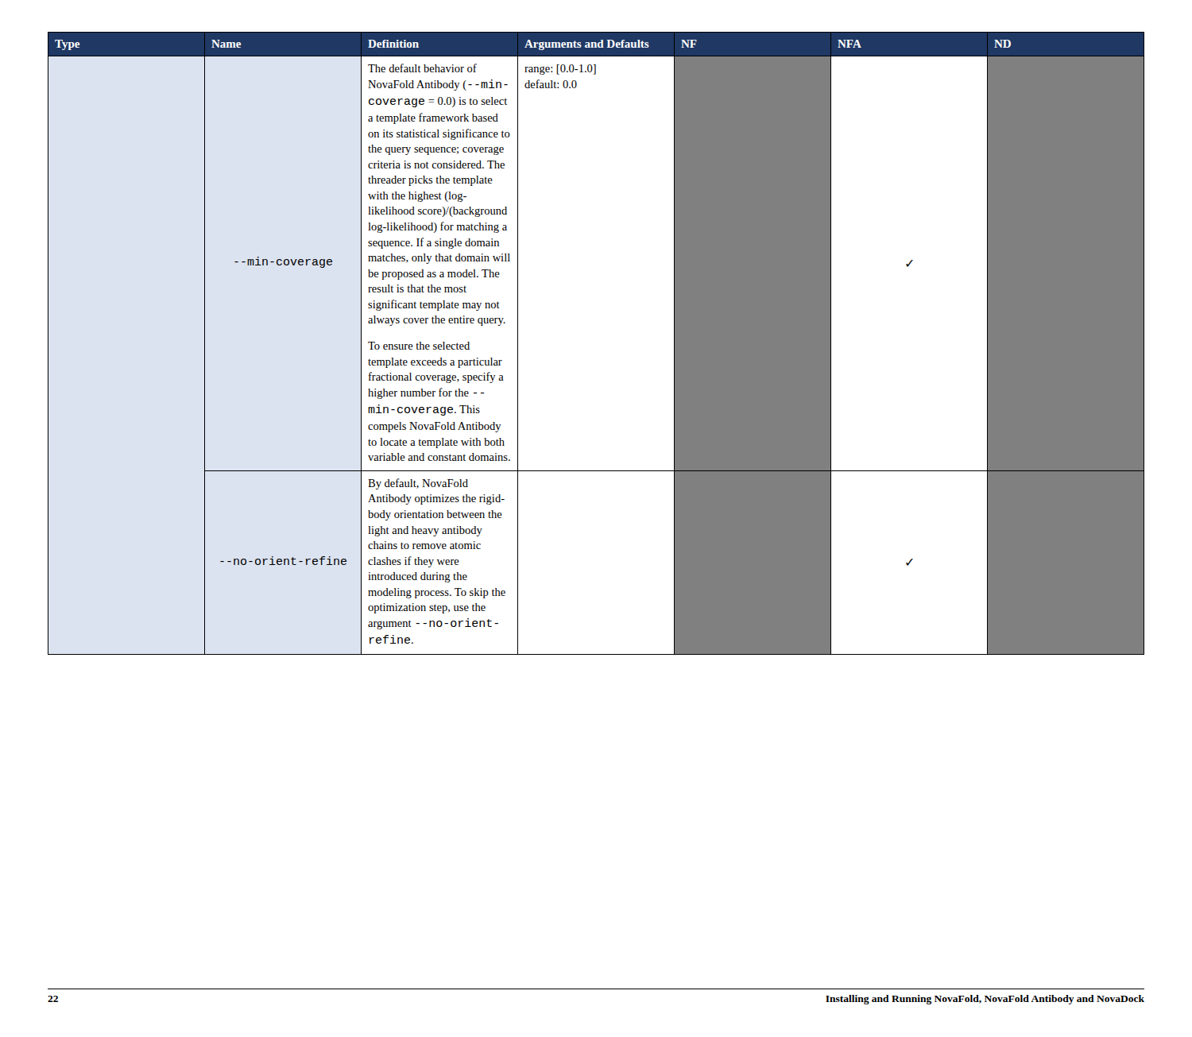| Type | Name | Definition | Arguments and Defaults | NF | NFA | ND |
| --- | --- | --- | --- | --- | --- | --- |
| | --min-coverage | The default behavior of NovaFold Antibody ( --min-coverage = 0.0) is to select a template framework based on its statistical significance to the query sequence; coverage criteria is not considered. The threader picks the template with the highest (log-likelihood score)/(background log-likelihood) for matching a sequence. If a single domain matches, only that domain will be proposed as a model. The result is that the most significant template may not always cover the entire query. To ensure the selected template exceeds a particular fractional coverage, specify a higher number for the --min-coverage . This compels NovaFold Antibody to locate a template with both variable and constant domains. | range: [0.0-1.0] default: 0.0 | | ✓ | |
| --no-orient-refine | By default, NovaFold Antibody optimizes the rigid-body orientation between the light and heavy antibody chains to remove atomic clashes if they were introduced during the modeling process. To skip the optimization step, use the argument --no-orient-refine . | | | ✓ | |
22 Installing and Running NovaFold, NovaFold Antibody and NovaDock